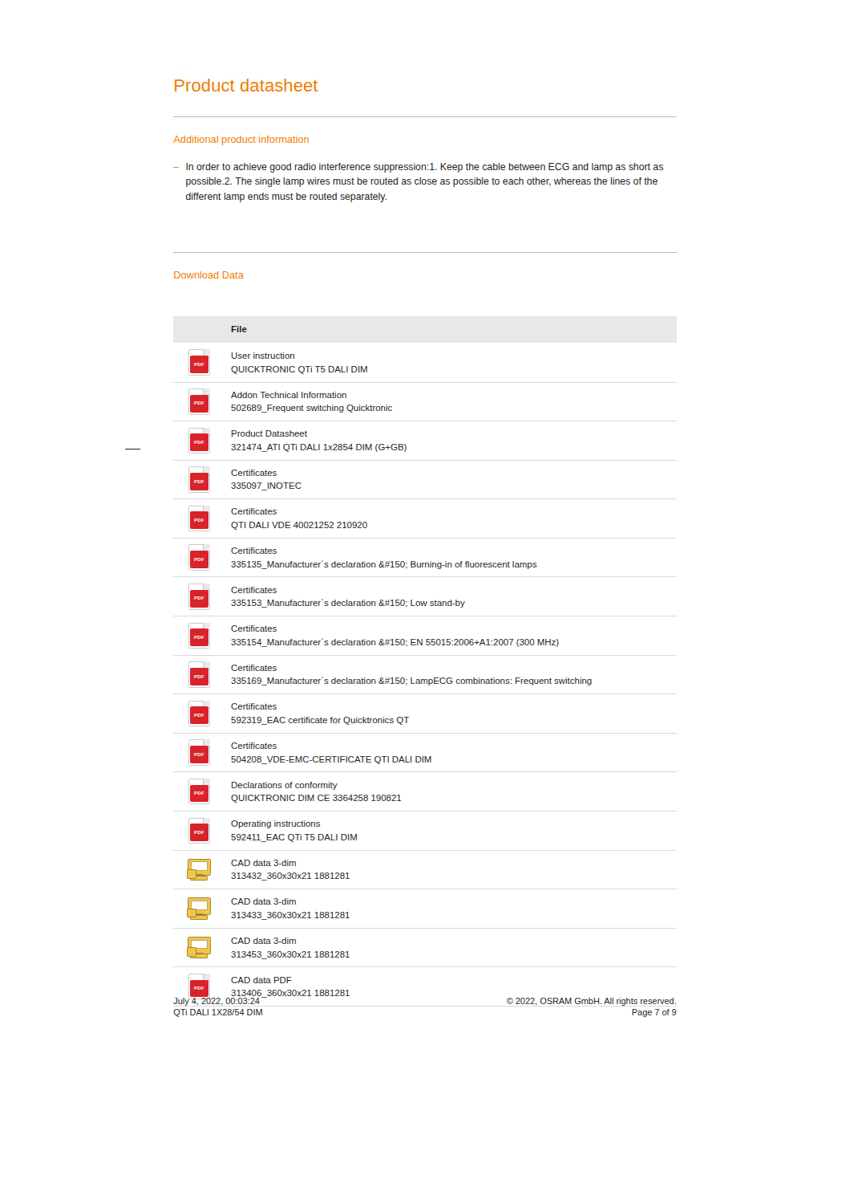Product datasheet
Additional product information
–
In order to achieve good radio interference suppression:1. Keep the cable between ECG and lamp as short as possible.2. The single lamp wires must be routed as close as possible to each other, whereas the lines of the different lamp ends must be routed separately.
Download Data
| | File |
| --- | --- |
| PDF | User instruction QUICKTRONIC QTi T5 DALI DIM |
| PDF | Addon Technical Information 502689_Frequent switching Quicktronic |
| PDF | Product Datasheet 321474_ATI QTi DALI 1x2854 DIM (G+GB) |
| PDF | Certificates 335097_INOTEC |
| PDF | Certificates QTI DALI VDE 40021252 210920 |
| PDF | Certificates 335135_Manufacturer´s declaration &#150; Burning-in of fluorescent lamps |
| PDF | Certificates 335153_Manufacturer´s declaration &#150; Low stand-by |
| PDF | Certificates 335154_Manufacturer´s declaration &#150; EN 55015:2006+A1:2007 (300 MHz) |
| PDF | Certificates 335169_Manufacturer´s declaration &#150; LampECG combinations: Frequent switching |
| PDF | Certificates 592319_EAC certificate for Quicktronics QT |
| PDF | Certificates 504208_VDE-EMC-CERTIFICATE QTI DALI DIM |
| PDF | Declarations of conformity QUICKTRONIC DIM CE 3364258 190821 |
| PDF | Operating instructions 592411_EAC QTi T5 DALI DIM |
| | CAD data 3-dim 313432_360x30x21 1881281 |
| | CAD data 3-dim 313433_360x30x21 1881281 |
| | CAD data 3-dim 313453_360x30x21 1881281 |
| PDF | CAD data PDF 313406_360x30x21 1881281 |
July 4, 2022, 00:03:24
© 2022, OSRAM GmbH. All rights reserved.
QTi DALI 1X28/54 DIM
Page 7 of 9